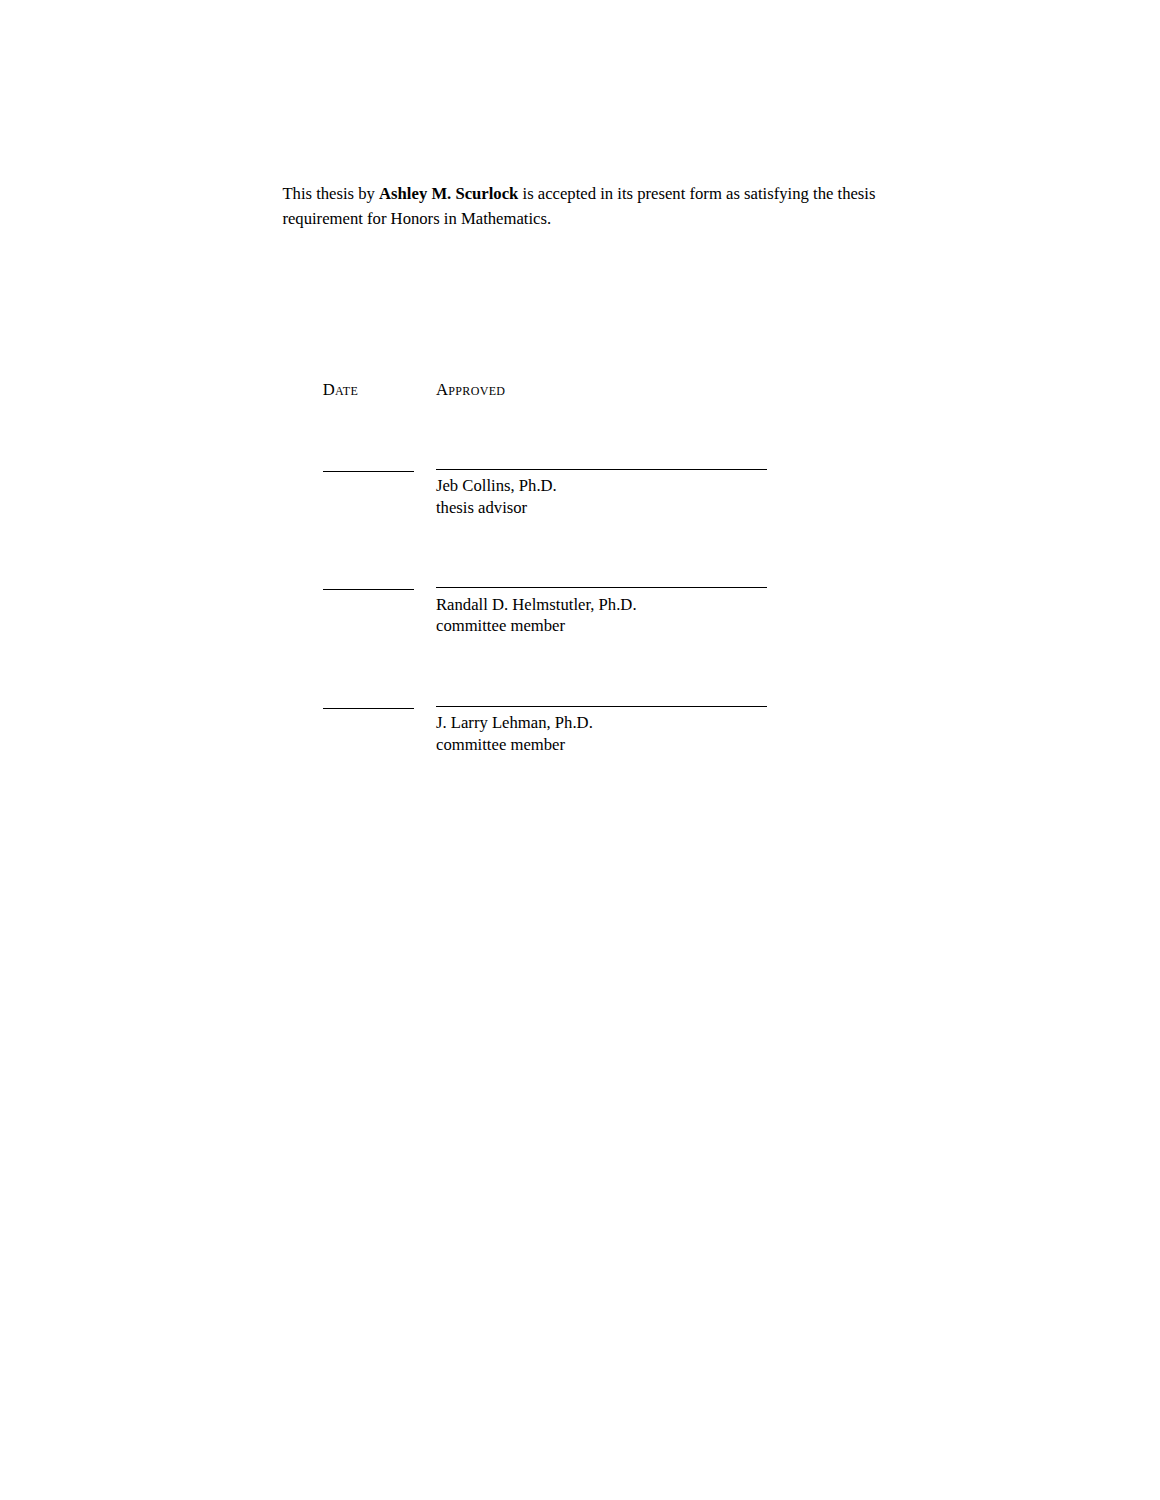This thesis by Ashley M. Scurlock is accepted in its present form as satisfying the thesis requirement for Honors in Mathematics.
Date
Approved
Jeb Collins, Ph.D.
thesis advisor
Randall D. Helmstutler, Ph.D.
committee member
J. Larry Lehman, Ph.D.
committee member